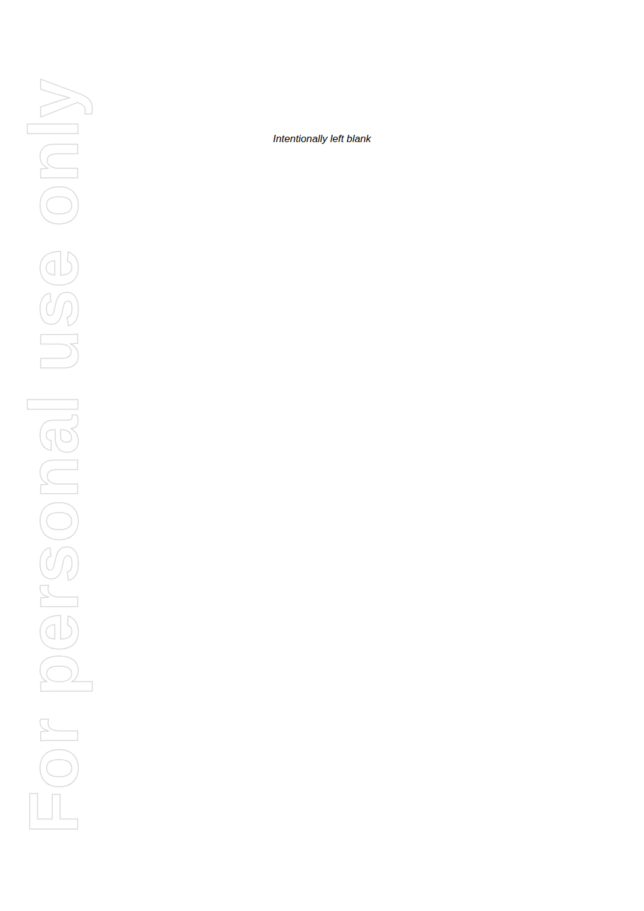For personal use only
Intentionally left blank